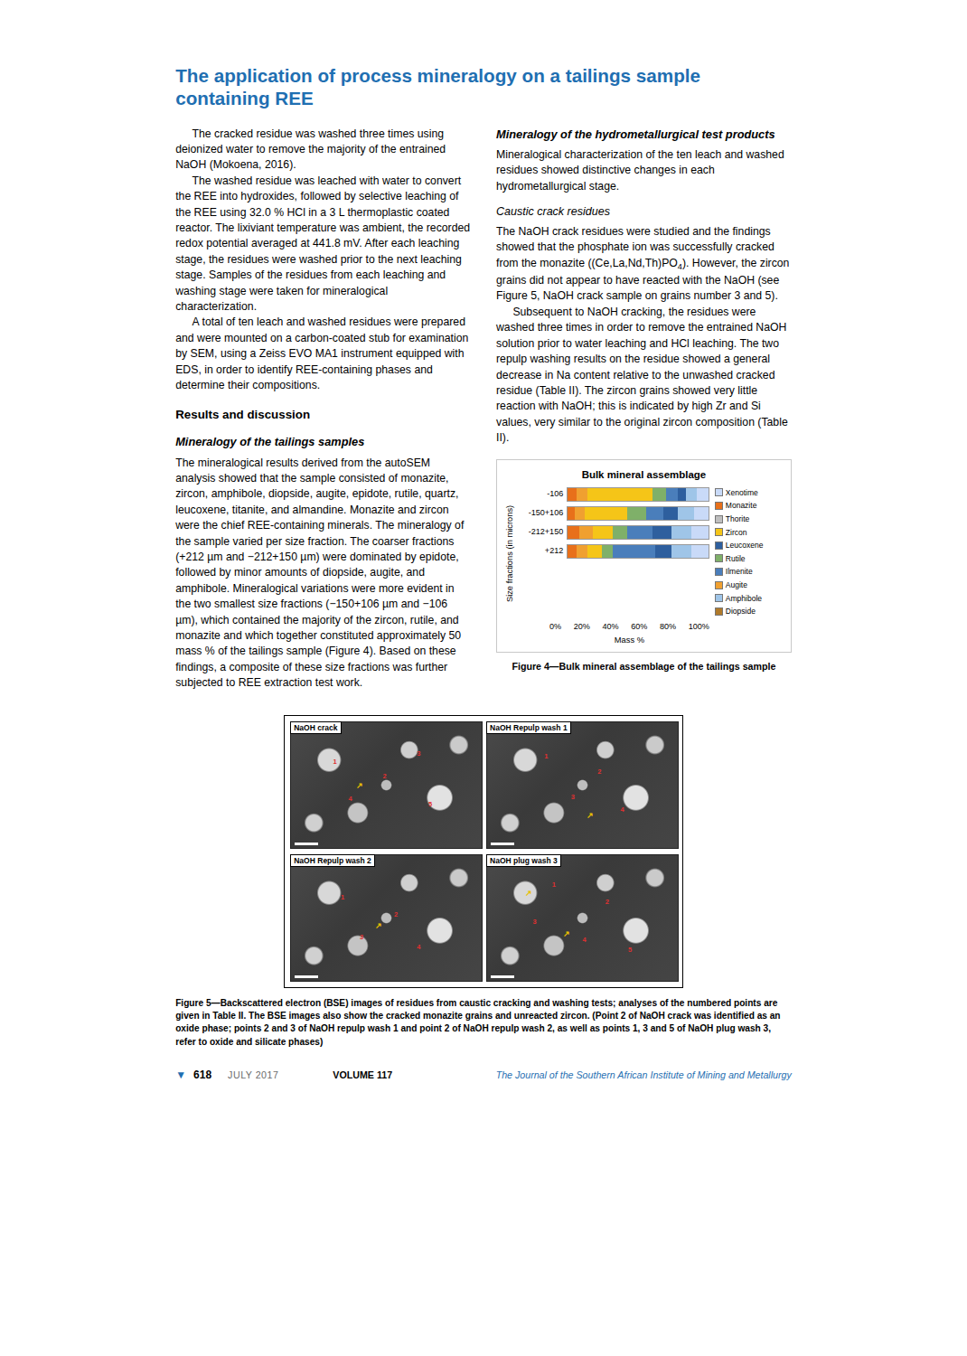The application of process mineralogy on a tailings sample containing REE
The cracked residue was washed three times using deionized water to remove the majority of the entrained NaOH (Mokoena, 2016).
The washed residue was leached with water to convert the REE into hydroxides, followed by selective leaching of the REE using 32.0 % HCl in a 3 L thermoplastic coated reactor. The lixiviant temperature was ambient, the recorded redox potential averaged at 441.8 mV. After each leaching stage, the residues were washed prior to the next leaching stage. Samples of the residues from each leaching and washing stage were taken for mineralogical characterization.
A total of ten leach and washed residues were prepared and were mounted on a carbon-coated stub for examination by SEM, using a Zeiss EVO MA1 instrument equipped with EDS, in order to identify REE-containing phases and determine their compositions.
Results and discussion
Mineralogy of the tailings samples
The mineralogical results derived from the autoSEM analysis showed that the sample consisted of monazite, zircon, amphibole, diopside, augite, epidote, rutile, quartz, leucoxene, titanite, and almandine. Monazite and zircon were the chief REE-containing minerals. The mineralogy of the sample varied per size fraction. The coarser fractions (+212 µm and −212+150 µm) were dominated by epidote, followed by minor amounts of diopside, augite, and amphibole. Mineralogical variations were more evident in the two smallest size fractions (−150+106 µm and −106 µm), which contained the majority of the zircon, rutile, and monazite and which together constituted approximately 50 mass % of the tailings sample (Figure 4). Based on these findings, a composite of these size fractions was further subjected to REE extraction test work.
Mineralogy of the hydrometallurgical test products
Mineralogical characterization of the ten leach and washed residues showed distinctive changes in each hydrometallurgical stage.
Caustic crack residues
The NaOH crack residues were studied and the findings showed that the phosphate ion was successfully cracked from the monazite ((Ce,La,Nd,Th)PO4). However, the zircon grains did not appear to have reacted with the NaOH (see Figure 5, NaOH crack sample on grains number 3 and 5).
Subsequent to NaOH cracking, the residues were washed three times in order to remove the entrained NaOH solution prior to water leaching and HCl leaching. The two repulp washing results on the residue showed a general decrease in Na content relative to the unwashed cracked residue (Table II). The zircon grains showed very little reaction with NaOH; this is indicated by high Zr and Si values, very similar to the original zircon composition (Table II).
Bulk mineral assemblage
Size fractions (in microns)
-106
-150+106
-212+150
+212
Xenotime
Monazite
Thorite
Zircon
Leucoxene
Rutile
Ilmenite
Augite
Amphibole
Diopside
0% 20% 40% 60% 80% 100%
Mass %
Figure 4—Bulk mineral assemblage of the tailings sample
NaOH crack
1 2 3 4 5 ↗
NaOH Repulp wash 1
1 2 3 4 ↗
NaOH Repulp wash 2
1 2 3 4 ↗
NaOH plug wash 3
1 2 3 4 5 ↗ ↗
Figure 5—Backscattered electron (BSE) images of residues from caustic cracking and washing tests; analyses of the numbered points are given in Table II. The BSE images also show the cracked monazite grains and unreacted zircon. (Point 2 of NaOH crack was identified as an oxide phase; points 2 and 3 of NaOH repulp wash 1 and point 2 of NaOH repulp wash 2, as well as points 1, 3 and 5 of NaOH plug wash 3, refer to oxide and silicate phases)
▼ 618 JULY 2017 VOLUME 117 The Journal of the Southern African Institute of Mining and Metallurgy